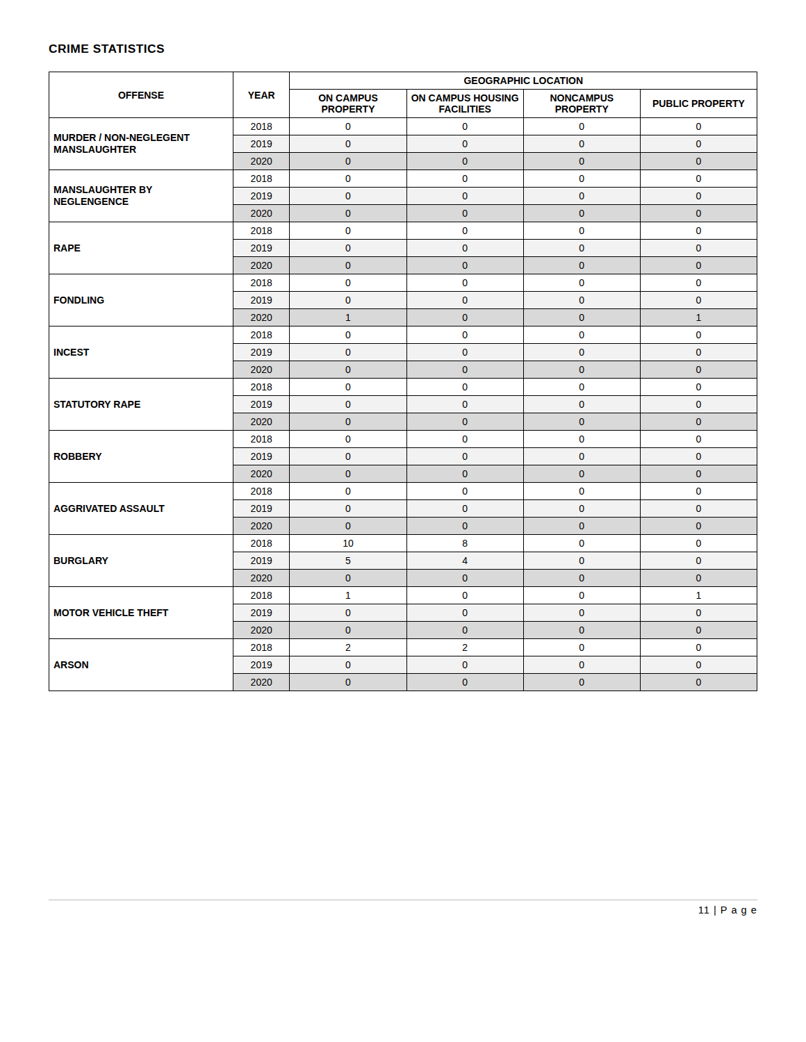CRIME STATISTICS
| OFFENSE | YEAR | GEOGRAPHIC LOCATION |
| --- | --- | --- |
| ON CAMPUS PROPERTY | ON CAMPUS HOUSING FACILITIES | NONCAMPUS PROPERTY | PUBLIC PROPERTY |
| MURDER / NON-NEGLEGENT MANSLAUGHTER | 2018 | 0 | 0 | 0 | 0 |
| 2019 | 0 | 0 | 0 | 0 |
| 2020 | 0 | 0 | 0 | 0 |
| MANSLAUGHTER BY NEGLENGENCE | 2018 | 0 | 0 | 0 | 0 |
| 2019 | 0 | 0 | 0 | 0 |
| 2020 | 0 | 0 | 0 | 0 |
| RAPE | 2018 | 0 | 0 | 0 | 0 |
| 2019 | 0 | 0 | 0 | 0 |
| 2020 | 0 | 0 | 0 | 0 |
| FONDLING | 2018 | 0 | 0 | 0 | 0 |
| 2019 | 0 | 0 | 0 | 0 |
| 2020 | 1 | 0 | 0 | 1 |
| INCEST | 2018 | 0 | 0 | 0 | 0 |
| 2019 | 0 | 0 | 0 | 0 |
| 2020 | 0 | 0 | 0 | 0 |
| STATUTORY RAPE | 2018 | 0 | 0 | 0 | 0 |
| 2019 | 0 | 0 | 0 | 0 |
| 2020 | 0 | 0 | 0 | 0 |
| ROBBERY | 2018 | 0 | 0 | 0 | 0 |
| 2019 | 0 | 0 | 0 | 0 |
| 2020 | 0 | 0 | 0 | 0 |
| AGGRIVATED ASSAULT | 2018 | 0 | 0 | 0 | 0 |
| 2019 | 0 | 0 | 0 | 0 |
| 2020 | 0 | 0 | 0 | 0 |
| BURGLARY | 2018 | 10 | 8 | 0 | 0 |
| 2019 | 5 | 4 | 0 | 0 |
| 2020 | 0 | 0 | 0 | 0 |
| MOTOR VEHICLE THEFT | 2018 | 1 | 0 | 0 | 1 |
| 2019 | 0 | 0 | 0 | 0 |
| 2020 | 0 | 0 | 0 | 0 |
| ARSON | 2018 | 2 | 2 | 0 | 0 |
| 2019 | 0 | 0 | 0 | 0 |
| 2020 | 0 | 0 | 0 | 0 |
11 | P a g e